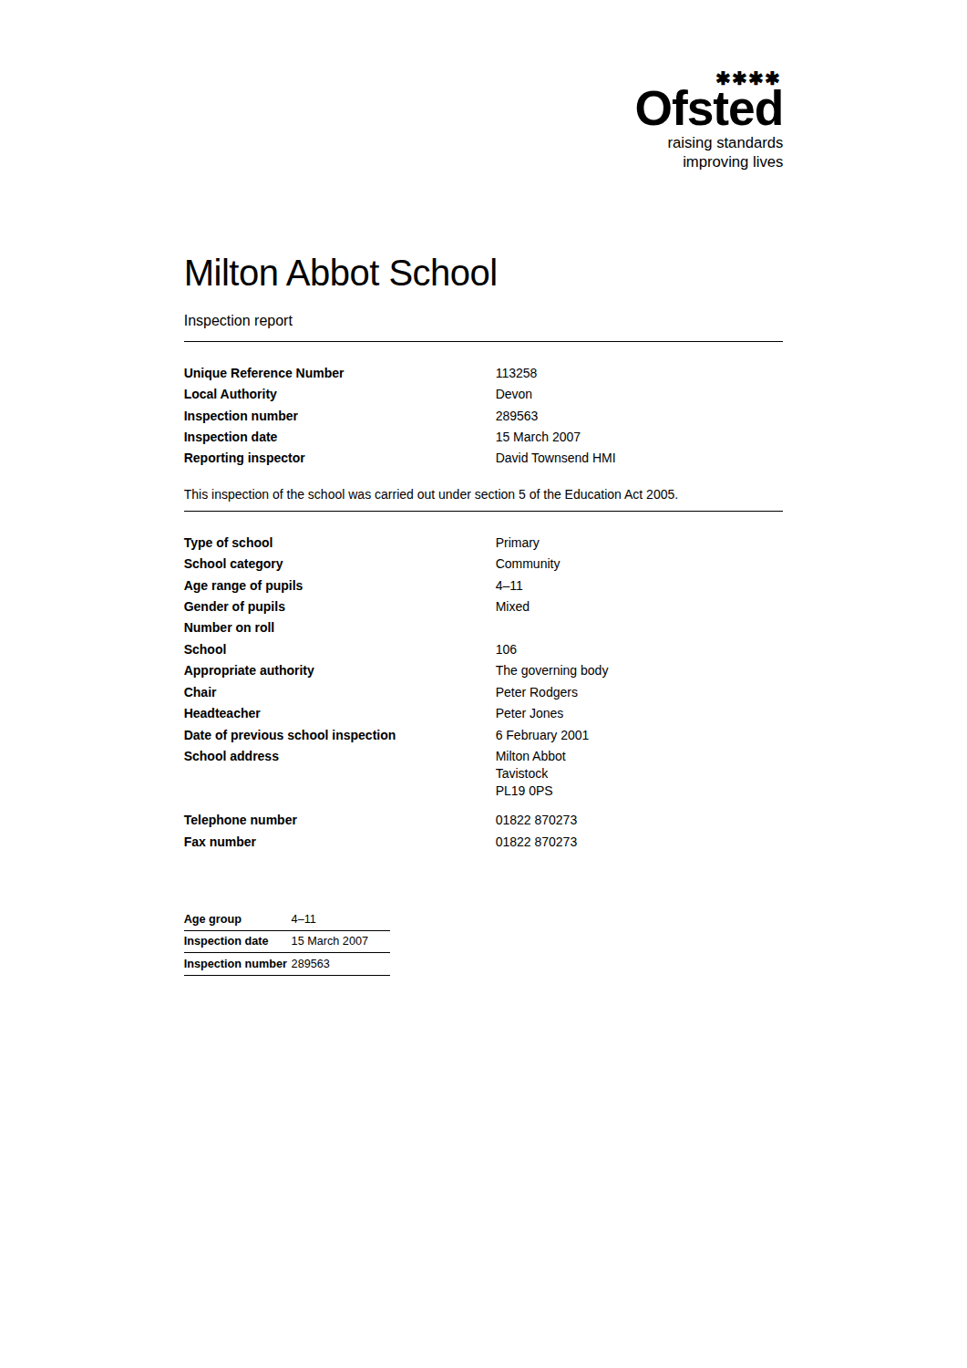✱✱✱✱
Ofsted
raising standards
improving lives
Milton Abbot School
Inspection report
| Unique Reference Number | 113258 |
| Local Authority | Devon |
| Inspection number | 289563 |
| Inspection date | 15 March 2007 |
| Reporting inspector | David Townsend HMI |
This inspection of the school was carried out under section 5 of the Education Act 2005.
| Type of school | Primary |
| School category | Community |
| Age range of pupils | 4–11 |
| Gender of pupils | Mixed |
| Number on roll | |
| School | 106 |
| Appropriate authority | The governing body |
| Chair | Peter Rodgers |
| Headteacher | Peter Jones |
| Date of previous school inspection | 6 February 2001 |
| School address | Milton Abbot Tavistock PL19 0PS |
| Telephone number | 01822 870273 |
| Fax number | 01822 870273 |
| Age group | 4–11 |
| Inspection date | 15 March 2007 |
| Inspection number | 289563 |